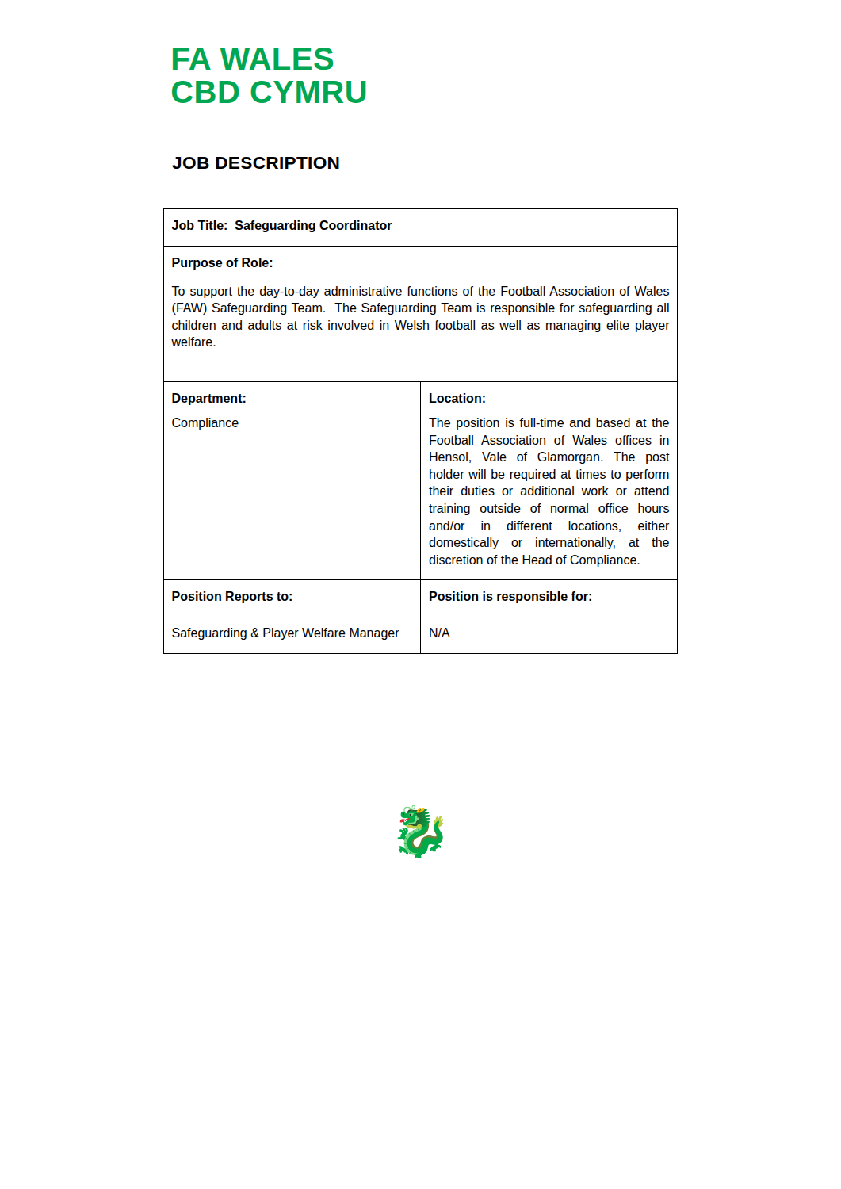FA Wales
CBD Cymru
JOB DESCRIPTION
| Job Title: Safeguarding Coordinator |
| Purpose of Role: To support the day-to-day administrative functions of the Football Association of Wales (FAW) Safeguarding Team. The Safeguarding Team is responsible for safeguarding all children and adults at risk involved in Welsh football as well as managing elite player welfare. |
| Department: Compliance | Location: The position is full-time and based at the Football Association of Wales offices in Hensol, Vale of Glamorgan. The post holder will be required at times to perform their duties or additional work or attend training outside of normal office hours and/or in different locations, either domestically or internationally, at the discretion of the Head of Compliance. |
| Position Reports to: Safeguarding & Player Welfare Manager | Position is responsible for: N/A |
🐉